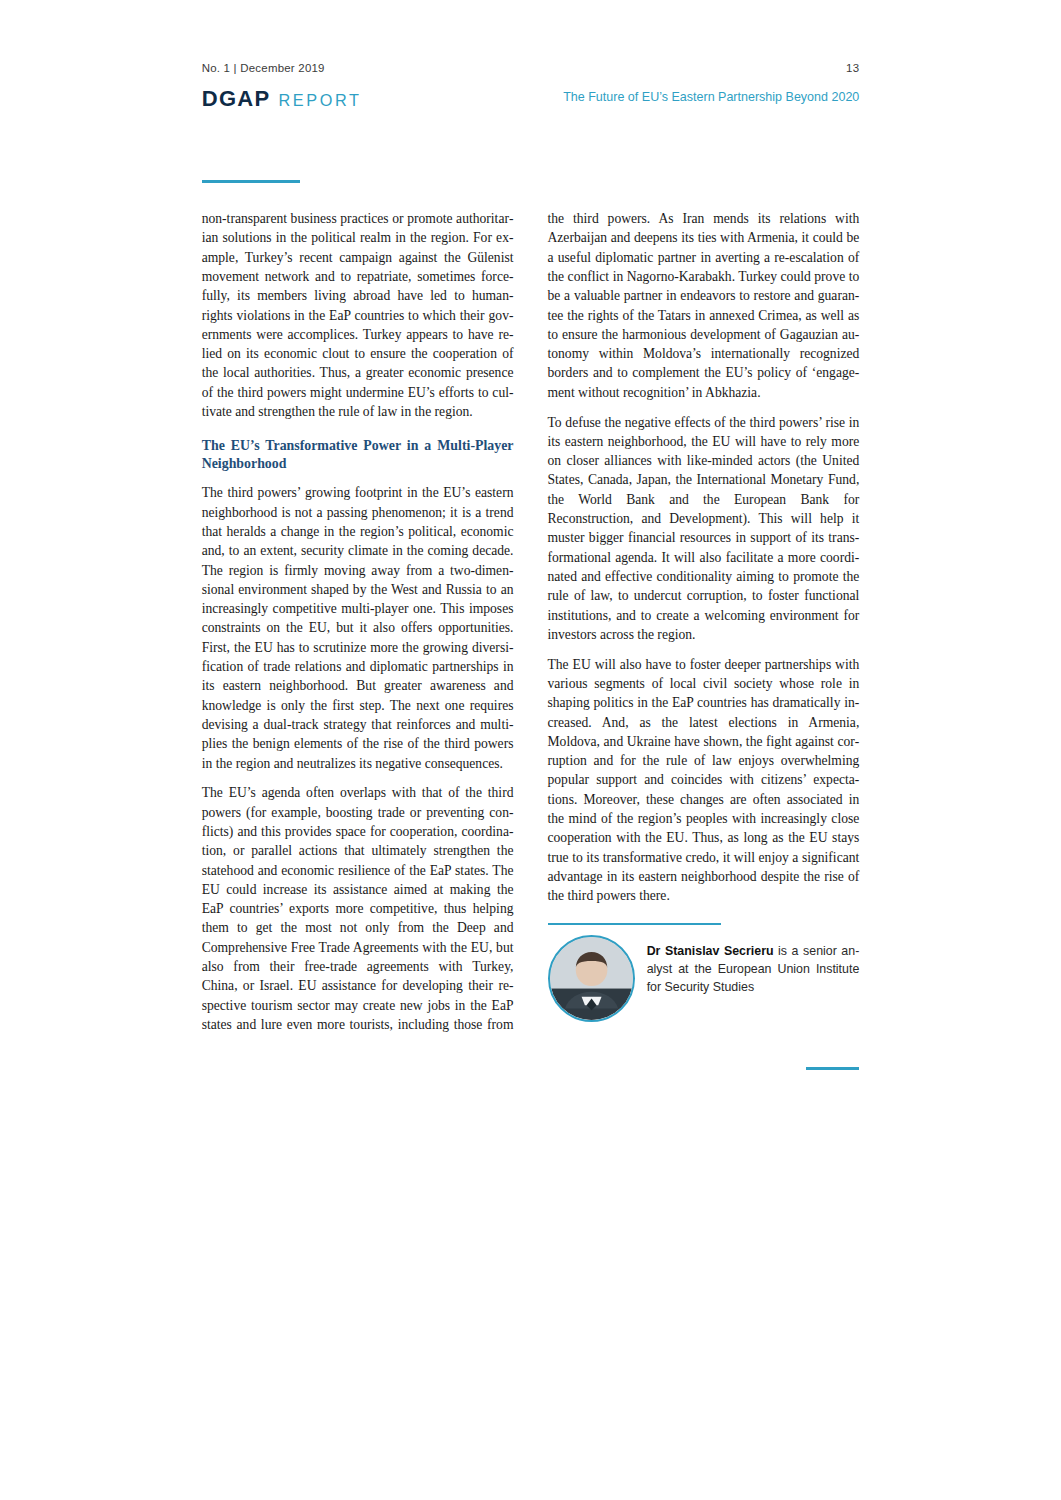No. 1 | December 2019
13
DGAP Report
The Future of EU’s Eastern Partnership Beyond 2020
non-transparent business practices or promote authoritarian solutions in the political realm in the region. For example, Turkey’s recent campaign against the Gülenist movement network and to repatriate, sometimes forcefully, its members living abroad have led to human-rights violations in the EaP countries to which their governments were accomplices. Turkey appears to have relied on its economic clout to ensure the cooperation of the local authorities. Thus, a greater economic presence of the third powers might undermine EU’s efforts to cultivate and strengthen the rule of law in the region.
The EU’s Transformative Power in a Multi-Player Neighborhood
The third powers’ growing footprint in the EU’s eastern neighborhood is not a passing phenomenon; it is a trend that heralds a change in the region’s political, economic and, to an extent, security climate in the coming decade. The region is firmly moving away from a two-dimensional environment shaped by the West and Russia to an increasingly competitive multi-player one. This imposes constraints on the EU, but it also offers opportunities. First, the EU has to scrutinize more the growing diversification of trade relations and diplomatic partnerships in its eastern neighborhood. But greater awareness and knowledge is only the first step. The next one requires devising a dual-track strategy that reinforces and multiplies the benign elements of the rise of the third powers in the region and neutralizes its negative consequences.
The EU’s agenda often overlaps with that of the third powers (for example, boosting trade or preventing conflicts) and this provides space for cooperation, coordination, or parallel actions that ultimately strengthen the statehood and economic resilience of the EaP states. The EU could increase its assistance aimed at making the EaP countries’ exports more competitive, thus helping them to get the most not only from the Deep and Comprehensive Free Trade Agreements with the EU, but also from their free-trade agreements with Turkey, China, or Israel. EU assistance for developing their respective tourism sector may create new jobs in the EaP states and lure even more tourists, including those from the third powers. As Iran mends its relations with Azerbaijan and deepens its ties with Armenia, it could be a useful diplomatic partner in averting a re-escalation of the conflict in Nagorno-Karabakh. Turkey could prove to be a valuable partner in endeavors to restore and guarantee the rights of the Tatars in annexed Crimea, as well as to ensure the harmonious development of Gagauzian autonomy within Moldova’s internationally recognized borders and to complement the EU’s policy of ‘engagement without recognition’ in Abkhazia.
To defuse the negative effects of the third powers’ rise in its eastern neighborhood, the EU will have to rely more on closer alliances with like-minded actors (the United States, Canada, Japan, the International Monetary Fund, the World Bank and the European Bank for Reconstruction, and Development). This will help it muster bigger financial resources in support of its transformational agenda. It will also facilitate a more coordinated and effective conditionality aiming to promote the rule of law, to undercut corruption, to foster functional institutions, and to create a welcoming environment for investors across the region.
The EU will also have to foster deeper partnerships with various segments of local civil society whose role in shaping politics in the EaP countries has dramatically increased. And, as the latest elections in Armenia, Moldova, and Ukraine have shown, the fight against corruption and for the rule of law enjoys overwhelming popular support and coincides with citizens’ expectations. Moreover, these changes are often associated in the mind of the region’s peoples with increasingly close cooperation with the EU. Thus, as long as the EU stays true to its transformative credo, it will enjoy a significant advantage in its eastern neighborhood despite the rise of the third powers there.
Dr Stanislav Secrieru is a senior analyst at the European Union Institute for Security Studies